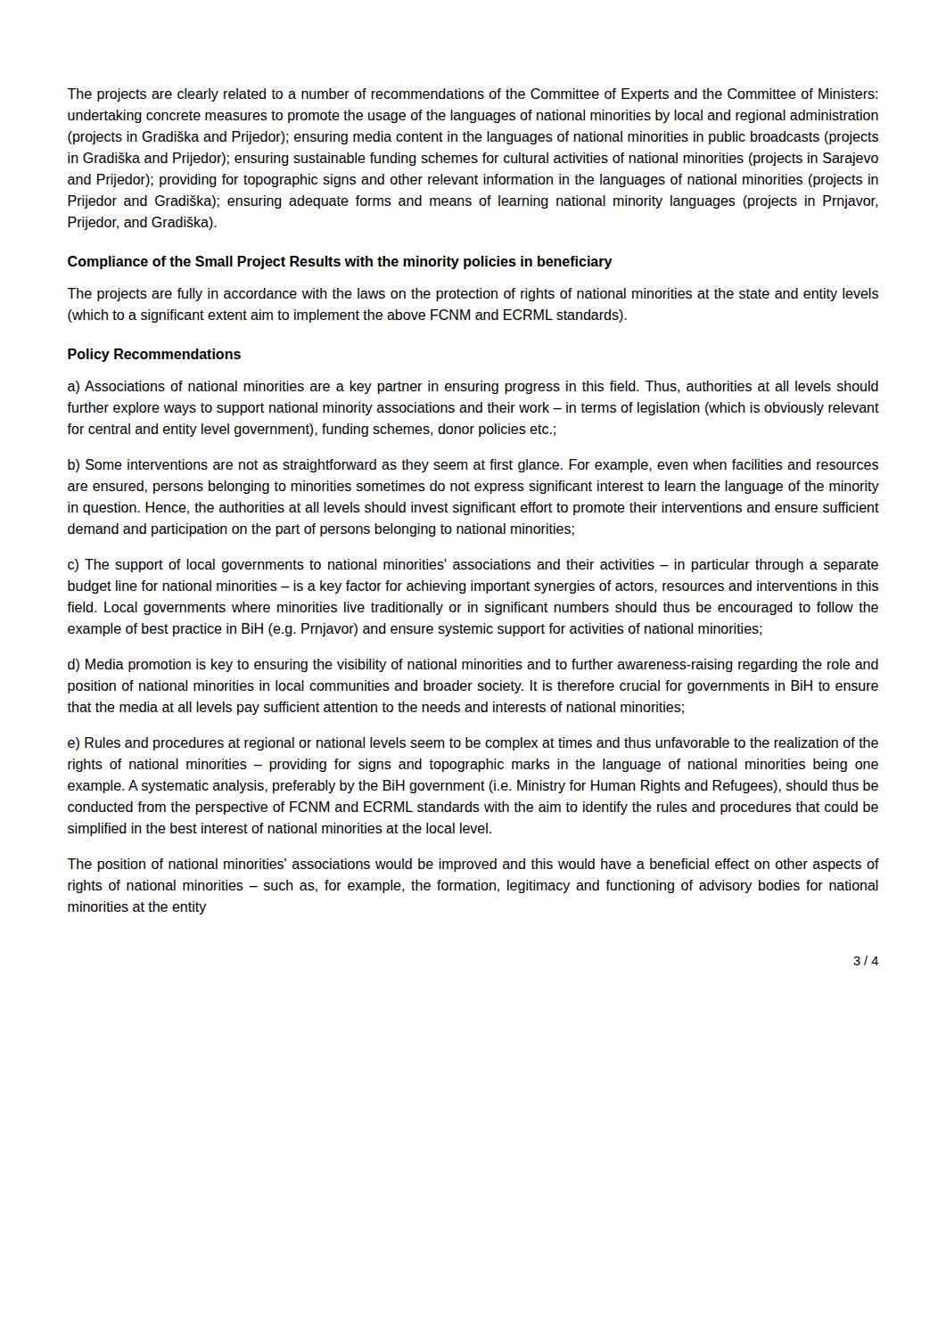The projects are clearly related to a number of recommendations of the Committee of Experts and the Committee of Ministers: undertaking concrete measures to promote the usage of the languages of national minorities by local and regional administration (projects in Gradiška and Prijedor); ensuring media content in the languages of national minorities in public broadcasts (projects in Gradiška and Prijedor); ensuring sustainable funding schemes for cultural activities of national minorities (projects in Sarajevo and Prijedor); providing for topographic signs and other relevant information in the languages of national minorities (projects in Prijedor and Gradiška); ensuring adequate forms and means of learning national minority languages (projects in Prnjavor, Prijedor, and Gradiška).
Compliance of the Small Project Results with the minority policies in beneficiary
The projects are fully in accordance with the laws on the protection of rights of national minorities at the state and entity levels (which to a significant extent aim to implement the above FCNM and ECRML standards).
Policy Recommendations
a) Associations of national minorities are a key partner in ensuring progress in this field. Thus, authorities at all levels should further explore ways to support national minority associations and their work – in terms of legislation (which is obviously relevant for central and entity level government), funding schemes, donor policies etc.;
b) Some interventions are not as straightforward as they seem at first glance. For example, even when facilities and resources are ensured, persons belonging to minorities sometimes do not express significant interest to learn the language of the minority in question. Hence, the authorities at all levels should invest significant effort to promote their interventions and ensure sufficient demand and participation on the part of persons belonging to national minorities;
c) The support of local governments to national minorities' associations and their activities – in particular through a separate budget line for national minorities – is a key factor for achieving important synergies of actors, resources and interventions in this field. Local governments where minorities live traditionally or in significant numbers should thus be encouraged to follow the example of best practice in BiH (e.g. Prnjavor) and ensure systemic support for activities of national minorities;
d) Media promotion is key to ensuring the visibility of national minorities and to further awareness-raising regarding the role and position of national minorities in local communities and broader society. It is therefore crucial for governments in BiH to ensure that the media at all levels pay sufficient attention to the needs and interests of national minorities;
e) Rules and procedures at regional or national levels seem to be complex at times and thus unfavorable to the realization of the rights of national minorities – providing for signs and topographic marks in the language of national minorities being one example. A systematic analysis, preferably by the BiH government (i.e. Ministry for Human Rights and Refugees), should thus be conducted from the perspective of FCNM and ECRML standards with the aim to identify the rules and procedures that could be simplified in the best interest of national minorities at the local level.
The position of national minorities' associations would be improved and this would have a beneficial effect on other aspects of rights of national minorities – such as, for example, the formation, legitimacy and functioning of advisory bodies for national minorities at the entity
3 / 4